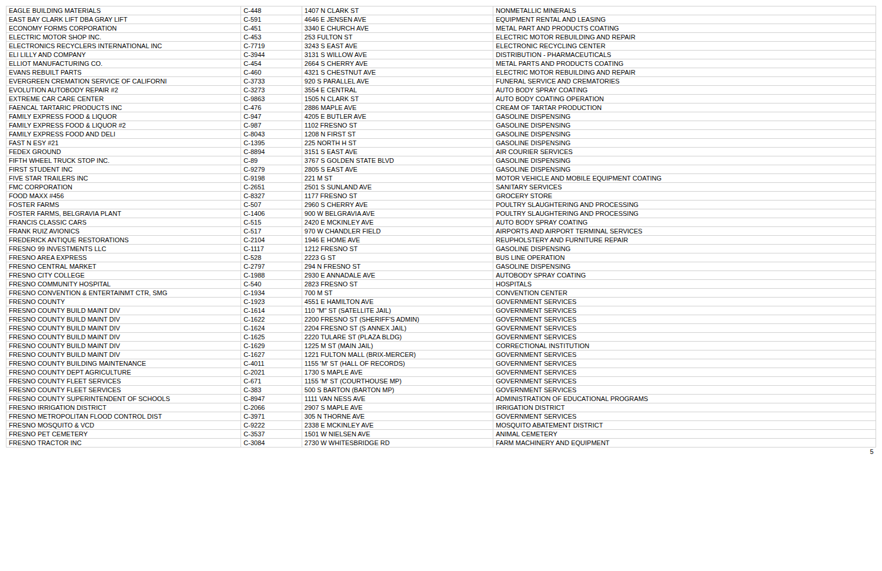| EAGLE BUILDING MATERIALS | C-448 | 1407 N CLARK ST | NONMETALLIC MINERALS |
| EAST BAY CLARK LIFT DBA GRAY LIFT | C-591 | 4646 E JENSEN AVE | EQUIPMENT RENTAL AND LEASING |
| ECONOMY FORMS CORPORATION | C-451 | 3340 E CHURCH AVE | METAL PART AND PRODUCTS COATING |
| ELECTRIC MOTOR SHOP INC. | C-453 | 253 FULTON ST | ELECTRIC MOTOR REBUILDING AND REPAIR |
| ELECTRONICS RECYCLERS INTERNATIONAL INC | C-7719 | 3243 S EAST AVE | ELECTRONIC RECYCLING CENTER |
| ELI LILLY AND COMPANY | C-3944 | 3131 S WILLOW AVE | DISTRIBUTION - PHARMACEUTICALS |
| ELLIOT MANUFACTURING CO. | C-454 | 2664 S CHERRY AVE | METAL PARTS AND PRODUCTS COATING |
| EVANS REBUILT PARTS | C-460 | 4321 S CHESTNUT AVE | ELECTRIC MOTOR REBUILDING AND REPAIR |
| EVERGREEN CREMATION SERVICE OF CALIFORNI | C-3733 | 920 S PARALLEL AVE | FUNERAL SERVICE AND CREMATORIES |
| EVOLUTION AUTOBODY REPAIR #2 | C-3273 | 3554 E CENTRAL | AUTO BODY SPRAY COATING |
| EXTREME CAR CARE CENTER | C-9863 | 1505 N CLARK ST | AUTO BODY COATING OPERATION |
| FAENCAL TARTARIC PRODUCTS INC | C-476 | 2886 MAPLE AVE | CREAM OF TARTAR PRODUCTION |
| FAMILY EXPRESS FOOD & LIQUOR | C-947 | 4205 E BUTLER AVE | GASOLINE DISPENSING |
| FAMILY EXPRESS FOOD & LIQUOR #2 | C-987 | 1102 FRESNO ST | GASOLINE DISPENSING |
| FAMILY EXPRESS FOOD AND DELI | C-8043 | 1208 N FIRST ST | GASOLINE DISPENSING |
| FAST N ESY #21 | C-1395 | 225 NORTH H ST | GASOLINE DISPENSING |
| FEDEX GROUND | C-8894 | 3151 S EAST AVE | AIR COURIER SERVICES |
| FIFTH WHEEL TRUCK STOP INC. | C-89 | 3767 S GOLDEN STATE BLVD | GASOLINE DISPENSING |
| FIRST STUDENT INC | C-9279 | 2805 S EAST AVE | GASOLINE DISPENSING |
| FIVE STAR TRAILERS INC | C-9198 | 221 M ST | MOTOR VEHICLE AND MOBILE EQUIPMENT COATING |
| FMC CORPORATION | C-2651 | 2501 S SUNLAND AVE | SANITARY SERVICES |
| FOOD MAXX #456 | C-8327 | 1177 FRESNO ST | GROCERY STORE |
| FOSTER FARMS | C-507 | 2960 S CHERRY AVE | POULTRY SLAUGHTERING AND PROCESSING |
| FOSTER FARMS, BELGRAVIA PLANT | C-1406 | 900 W BELGRAVIA AVE | POULTRY SLAUGHTERING AND PROCESSING |
| FRANCIS CLASSIC CARS | C-515 | 2420 E MCKINLEY AVE | AUTO BODY SPRAY COATING |
| FRANK RUIZ AVIONICS | C-517 | 970 W CHANDLER FIELD | AIRPORTS AND AIRPORT TERMINAL SERVICES |
| FREDERICK ANTIQUE RESTORATIONS | C-2104 | 1946 E HOME AVE | REUPHOLSTERY AND FURNITURE REPAIR |
| FRESNO 99 INVESTMENTS LLC | C-1117 | 1212 FRESNO ST | GASOLINE DISPENSING |
| FRESNO AREA EXPRESS | C-528 | 2223 G ST | BUS LINE OPERATION |
| FRESNO CENTRAL MARKET | C-2797 | 294 N FRESNO ST | GASOLINE DISPENSING |
| FRESNO CITY COLLEGE | C-1988 | 2930 E ANNADALE AVE | AUTOBODY SPRAY COATING |
| FRESNO COMMUNITY HOSPITAL | C-540 | 2823 FRESNO ST | HOSPITALS |
| FRESNO CONVENTION & ENTERTAINMT CTR, SMG | C-1934 | 700 M ST | CONVENTION CENTER |
| FRESNO COUNTY | C-1923 | 4551 E HAMILTON AVE | GOVERNMENT SERVICES |
| FRESNO COUNTY BUILD MAINT DIV | C-1614 | 110 "M" ST (SATELLITE JAIL) | GOVERNMENT SERVICES |
| FRESNO COUNTY BUILD MAINT DIV | C-1622 | 2200 FRESNO ST (SHERIFF'S ADMIN) | GOVERNMENT SERVICES |
| FRESNO COUNTY BUILD MAINT DIV | C-1624 | 2204 FRESNO ST (S ANNEX JAIL) | GOVERNMENT SERVICES |
| FRESNO COUNTY BUILD MAINT DIV | C-1625 | 2220 TULARE ST (PLAZA BLDG) | GOVERNMENT SERVICES |
| FRESNO COUNTY BUILD MAINT DIV | C-1629 | 1225 M ST (MAIN JAIL) | CORRECTIONAL INSTITUTION |
| FRESNO COUNTY BUILD MAINT DIV | C-1627 | 1221 FULTON MALL (BRIX-MERCER) | GOVERNMENT SERVICES |
| FRESNO COUNTY BUILDING MAINTENANCE | C-4011 | 1155 'M' ST (HALL OF RECORDS) | GOVERNMENT SERVICES |
| FRESNO COUNTY DEPT AGRICULTURE | C-2021 | 1730 S MAPLE AVE | GOVERNMENT SERVICES |
| FRESNO COUNTY FLEET SERVICES | C-671 | 1155 'M' ST (COURTHOUSE MP) | GOVERNMENT SERVICES |
| FRESNO COUNTY FLEET SERVICES | C-383 | 500 S BARTON (BARTON MP) | GOVERNMENT SERVICES |
| FRESNO COUNTY SUPERINTENDENT OF SCHOOLS | C-8947 | 1111 VAN NESS AVE | ADMINISTRATION OF EDUCATIONAL PROGRAMS |
| FRESNO IRRIGATION DISTRICT | C-2066 | 2907 S MAPLE AVE | IRRIGATION DISTRICT |
| FRESNO METROPOLITAN FLOOD CONTROL DIST | C-3971 | 305 N THORNE AVE | GOVERNMENT SERVICES |
| FRESNO MOSQUITO & VCD | C-9222 | 2338 E MCKINLEY AVE | MOSQUITO ABATEMENT DISTRICT |
| FRESNO PET CEMETERY | C-3537 | 1501 W NIELSEN AVE | ANIMAL CEMETERY |
| FRESNO TRACTOR INC | C-3084 | 2730 W WHITESBRIDGE RD | FARM MACHINERY AND EQUIPMENT |
| | 5 |